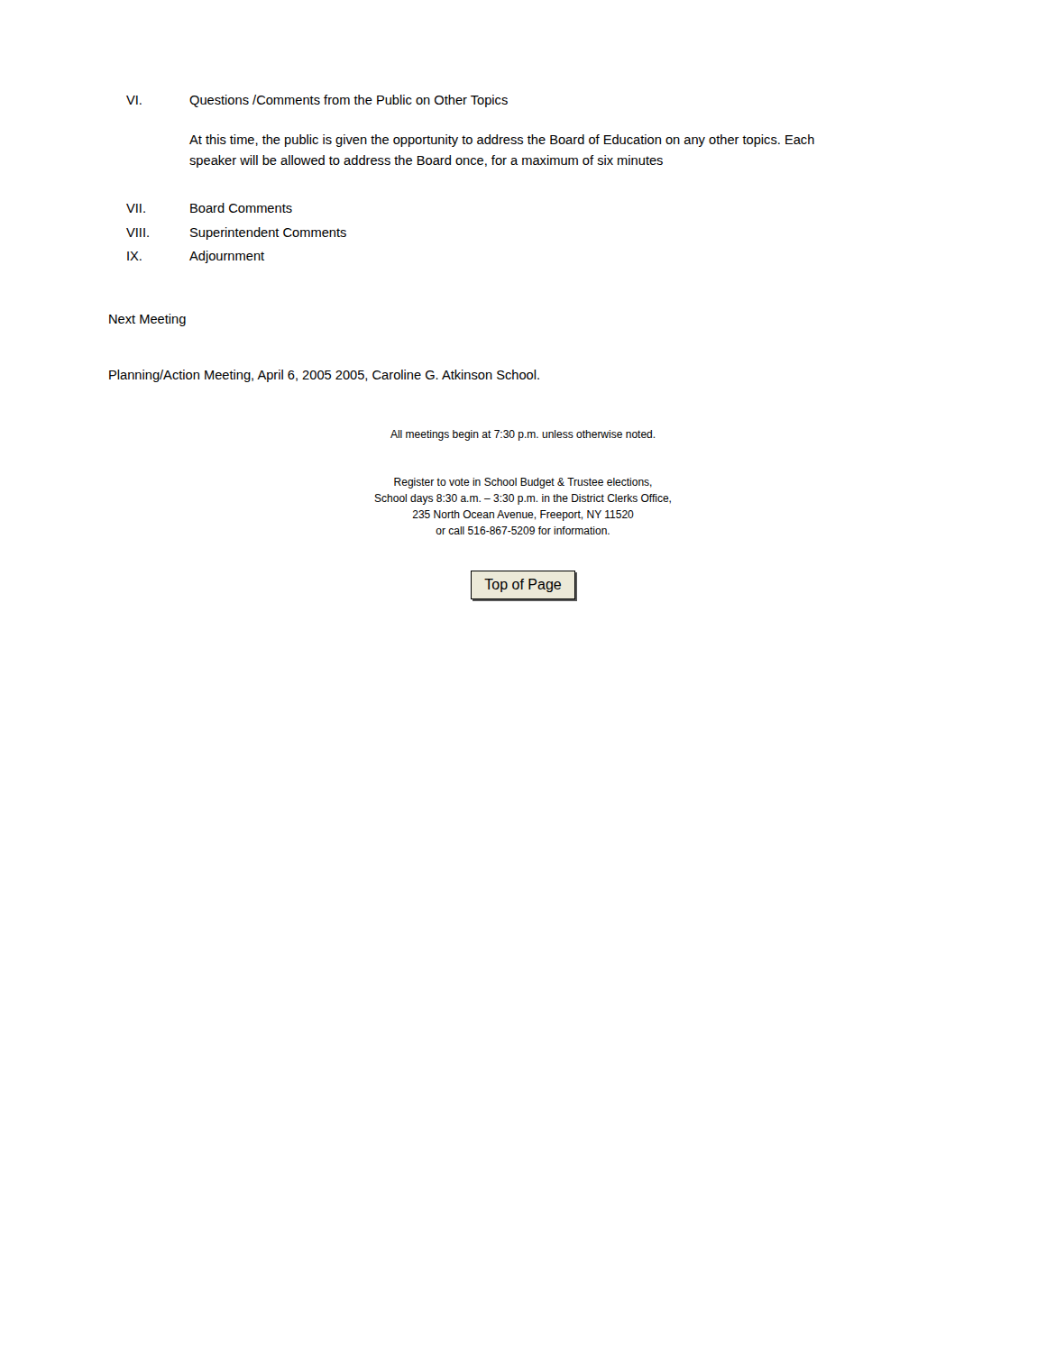VI.
Questions /Comments from the Public on Other Topics
At this time, the public is given the opportunity to address the Board of Education on any other topics. Each speaker will be allowed to address the Board once, for a maximum of six minutes
VII.
Board Comments
VIII.
Superintendent Comments
IX.
Adjournment
Next Meeting
Planning/Action Meeting, April 6, 2005 2005, Caroline G. Atkinson School.
All meetings begin at 7:30 p.m. unless otherwise noted.
Register to vote in School Budget & Trustee elections,
School days 8:30 a.m. – 3:30 p.m. in the District Clerks Office,
235 North Ocean Avenue, Freeport, NY 11520
or call 516-867-5209 for information.
Top of Page